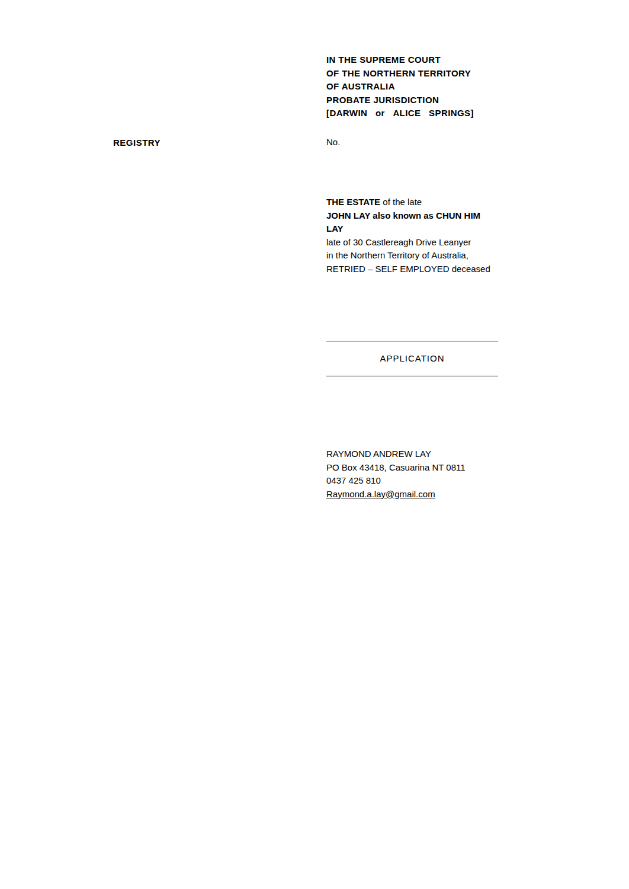REGISTRY
IN THE SUPREME COURT
OF THE NORTHERN TERRITORY
OF AUSTRALIA
PROBATE JURISDICTION
[DARWIN or ALICE SPRINGS]
No.
THE ESTATE of the late
JOHN LAY also known as CHUN HIM
LAY
late of 30 Castlereagh Drive Leanyer
in the Northern Territory of Australia,
RETRIED – SELF EMPLOYED deceased
APPLICATION
RAYMOND ANDREW LAY
PO Box 43418, Casuarina NT 0811
0437 425 810
Raymond.a.lay@gmail.com